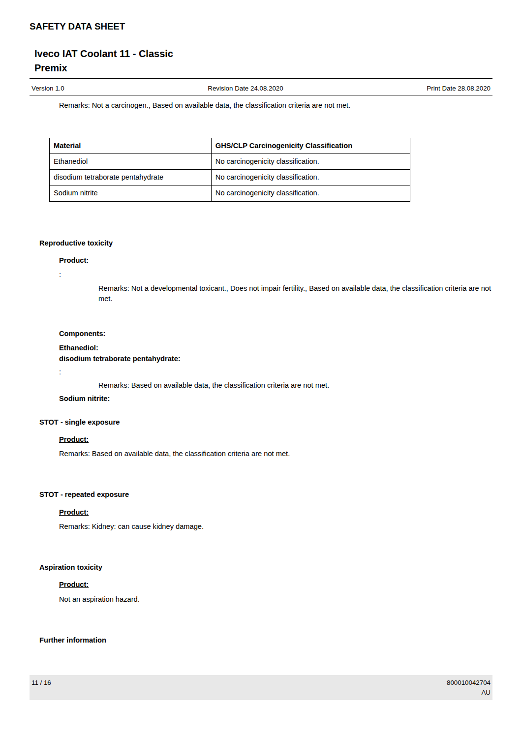SAFETY DATA SHEET
Iveco IAT Coolant 11 - Classic
Premix
Version 1.0 Revision Date 24.08.2020 Print Date 28.08.2020
Remarks: Not a carcinogen., Based on available data, the classification criteria are not met.
| Material | GHS/CLP Carcinogenicity Classification |
| --- | --- |
| Ethanediol | No carcinogenicity classification. |
| disodium tetraborate pentahydrate | No carcinogenicity classification. |
| Sodium nitrite | No carcinogenicity classification. |
Reproductive toxicity
Product:
:
Remarks: Not a developmental toxicant., Does not impair fertility., Based on available data, the classification criteria are not met.
Components:
Ethanediol:
disodium tetraborate pentahydrate:
:
Remarks: Based on available data, the classification criteria are not met.
Sodium nitrite:
STOT - single exposure
Product:
Remarks: Based on available data, the classification criteria are not met.
STOT - repeated exposure
Product:
Remarks: Kidney: can cause kidney damage.
Aspiration toxicity
Product:
Not an aspiration hazard.
Further information
11 / 16 800010042704
AU